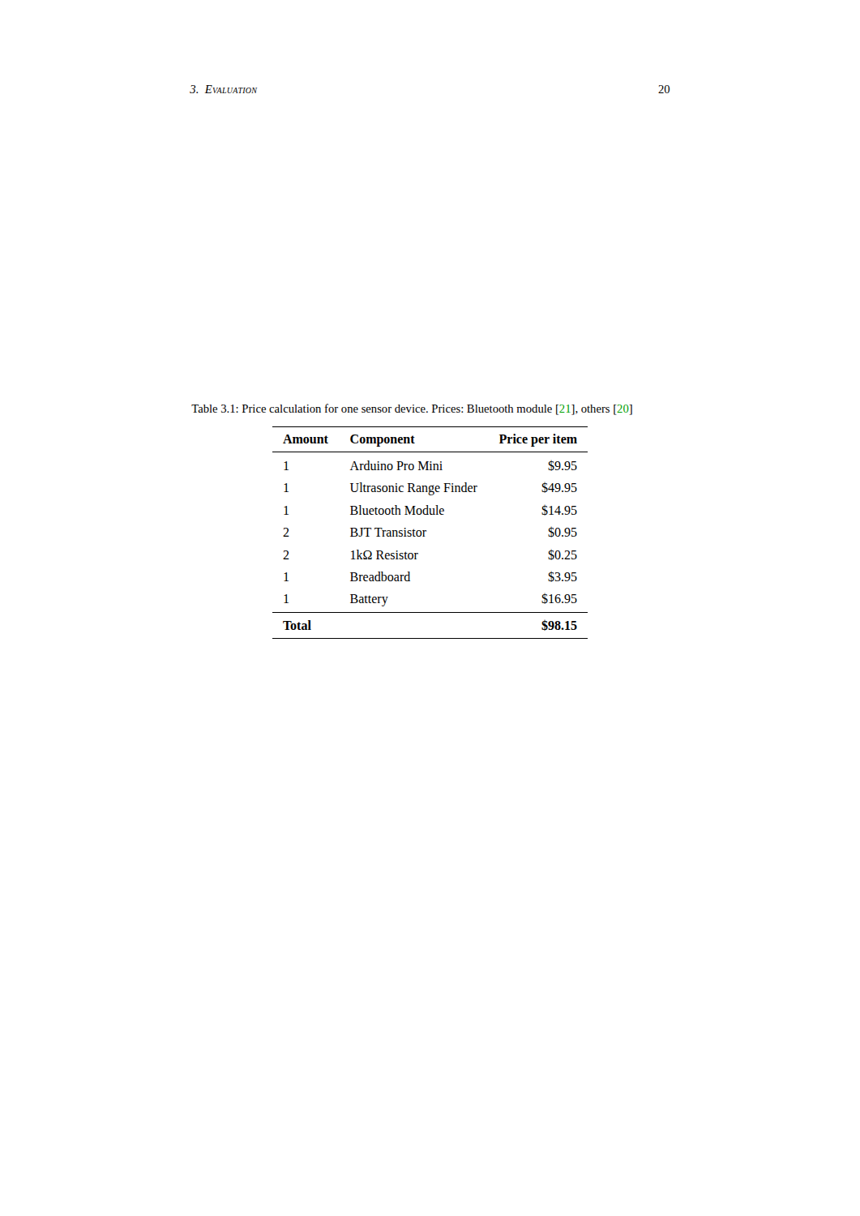3. Evaluation
20
Table 3.1: Price calculation for one sensor device. Prices: Bluetooth module [21], others [20]
| Amount | Component | Price per item |
| --- | --- | --- |
| 1 | Arduino Pro Mini | $9.95 |
| 1 | Ultrasonic Range Finder | $49.95 |
| 1 | Bluetooth Module | $14.95 |
| 2 | BJT Transistor | $0.95 |
| 2 | 1k Ω Resistor | $0.25 |
| 1 | Breadboard | $3.95 |
| 1 | Battery | $16.95 |
| Total | $98.15 |